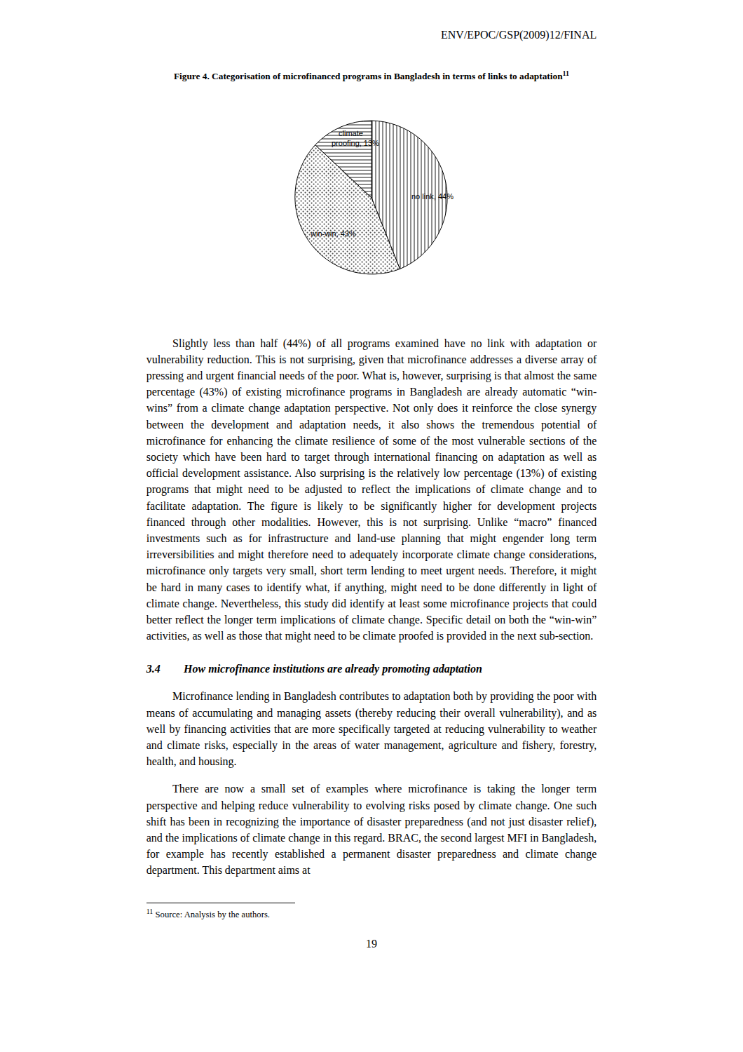ENV/EPOC/GSP(2009)12/FINAL
Figure 4. Categorisation of microfinanced programs in Bangladesh in terms of links to adaptation11
climate proofing, 13% no link, 44% win-win, 43%
Slightly less than half (44%) of all programs examined have no link with adaptation or vulnerability reduction. This is not surprising, given that microfinance addresses a diverse array of pressing and urgent financial needs of the poor. What is, however, surprising is that almost the same percentage (43%) of existing microfinance programs in Bangladesh are already automatic “win-wins” from a climate change adaptation perspective. Not only does it reinforce the close synergy between the development and adaptation needs, it also shows the tremendous potential of microfinance for enhancing the climate resilience of some of the most vulnerable sections of the society which have been hard to target through international financing on adaptation as well as official development assistance. Also surprising is the relatively low percentage (13%) of existing programs that might need to be adjusted to reflect the implications of climate change and to facilitate adaptation. The figure is likely to be significantly higher for development projects financed through other modalities. However, this is not surprising. Unlike “macro” financed investments such as for infrastructure and land-use planning that might engender long term irreversibilities and might therefore need to adequately incorporate climate change considerations, microfinance only targets very small, short term lending to meet urgent needs. Therefore, it might be hard in many cases to identify what, if anything, might need to be done differently in light of climate change. Nevertheless, this study did identify at least some microfinance projects that could better reflect the longer term implications of climate change. Specific detail on both the “win-win” activities, as well as those that might need to be climate proofed is provided in the next sub-section.
3.4 How microfinance institutions are already promoting adaptation
Microfinance lending in Bangladesh contributes to adaptation both by providing the poor with means of accumulating and managing assets (thereby reducing their overall vulnerability), and as well by financing activities that are more specifically targeted at reducing vulnerability to weather and climate risks, especially in the areas of water management, agriculture and fishery, forestry, health, and housing.
There are now a small set of examples where microfinance is taking the longer term perspective and helping reduce vulnerability to evolving risks posed by climate change. One such shift has been in recognizing the importance of disaster preparedness (and not just disaster relief), and the implications of climate change in this regard. BRAC, the second largest MFI in Bangladesh, for example has recently established a permanent disaster preparedness and climate change department. This department aims at
11 Source: Analysis by the authors.
19